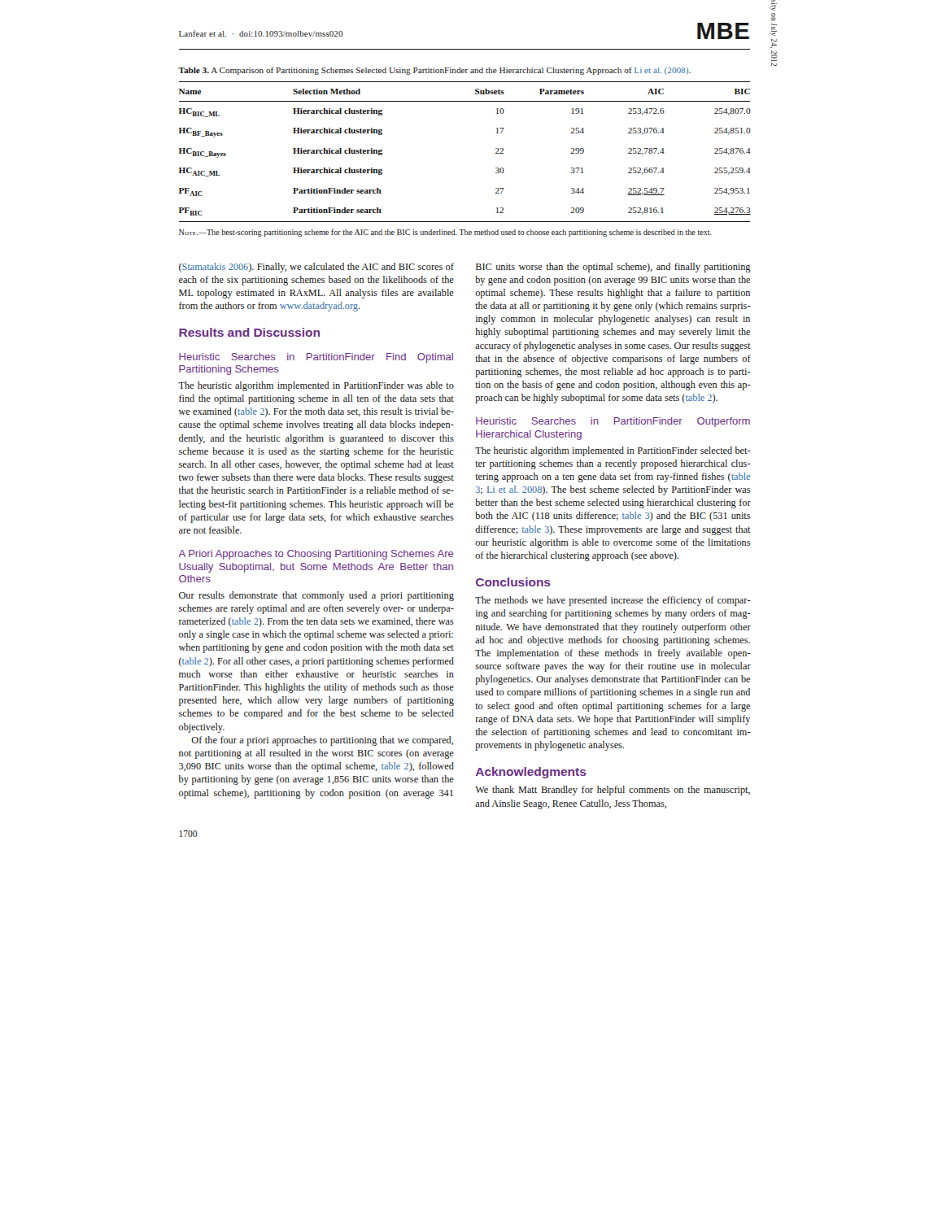Lanfear et al. · doi:10.1093/molbev/mss020
MBE
Table 3. A Comparison of Partitioning Schemes Selected Using PartitionFinder and the Hierarchical Clustering Approach of Li et al. (2008).
| Name | Selection Method | Subsets | Parameters | AIC | BIC |
| --- | --- | --- | --- | --- | --- |
| HC BIC_ML | Hierarchical clustering | 10 | 191 | 253,472.6 | 254,807.0 |
| HC BF_Bayes | Hierarchical clustering | 17 | 254 | 253,076.4 | 254,851.0 |
| HC BIC_Bayes | Hierarchical clustering | 22 | 299 | 252,787.4 | 254,876.4 |
| HC AIC_ML | Hierarchical clustering | 30 | 371 | 252,667.4 | 255,259.4 |
| PF AIC | PartitionFinder search | 27 | 344 | 252,549.7 | 254,953.1 |
| PF BIC | PartitionFinder search | 12 | 209 | 252,816.1 | 254,276.3 |
Note.—The best-scoring partitioning scheme for the AIC and the BIC is underlined. The method used to choose each partitioning scheme is described in the text.
(Stamatakis 2006). Finally, we calculated the AIC and BIC scores of each of the six partitioning schemes based on the likelihoods of the ML topology estimated in RAxML. All analysis files are available from the authors or from www.datadryad.org.
Results and Discussion
Heuristic Searches in PartitionFinder Find Optimal Partitioning Schemes
The heuristic algorithm implemented in PartitionFinder was able to find the optimal partitioning scheme in all ten of the data sets that we examined (table 2). For the moth data set, this result is trivial because the optimal scheme involves treating all data blocks independently, and the heuristic algorithm is guaranteed to discover this scheme because it is used as the starting scheme for the heuristic search. In all other cases, however, the optimal scheme had at least two fewer subsets than there were data blocks. These results suggest that the heuristic search in PartitionFinder is a reliable method of selecting best-fit partitioning schemes. This heuristic approach will be of particular use for large data sets, for which exhaustive searches are not feasible.
A Priori Approaches to Choosing Partitioning Schemes Are Usually Suboptimal, but Some Methods Are Better than Others
Our results demonstrate that commonly used a priori partitioning schemes are rarely optimal and are often severely over- or underparameterized (table 2). From the ten data sets we examined, there was only a single case in which the optimal scheme was selected a priori: when partitioning by gene and codon position with the moth data set (table 2). For all other cases, a priori partitioning schemes performed much worse than either exhaustive or heuristic searches in PartitionFinder. This highlights the utility of methods such as those presented here, which allow very large numbers of partitioning schemes to be compared and for the best scheme to be selected objectively.
Of the four a priori approaches to partitioning that we compared, not partitioning at all resulted in the worst BIC scores (on average 3,090 BIC units worse than the optimal scheme, table 2), followed by partitioning by gene (on average 1,856 BIC units worse than the optimal scheme), partitioning by codon position (on average 341 BIC units worse than the optimal scheme), and finally partitioning by gene and codon position (on average 99 BIC units worse than the optimal scheme). These results highlight that a failure to partition the data at all or partitioning it by gene only (which remains surprisingly common in molecular phylogenetic analyses) can result in highly suboptimal partitioning schemes and may severely limit the accuracy of phylogenetic analyses in some cases. Our results suggest that in the absence of objective comparisons of large numbers of partitioning schemes, the most reliable ad hoc approach is to partition on the basis of gene and codon position, although even this approach can be highly suboptimal for some data sets (table 2).
Heuristic Searches in PartitionFinder Outperform Hierarchical Clustering
The heuristic algorithm implemented in PartitionFinder selected better partitioning schemes than a recently proposed hierarchical clustering approach on a ten gene data set from ray-finned fishes (table 3; Li et al. 2008). The best scheme selected by PartitionFinder was better than the best scheme selected using hierarchical clustering for both the AIC (118 units difference; table 3) and the BIC (531 units difference; table 3). These improvements are large and suggest that our heuristic algorithm is able to overcome some of the limitations of the hierarchical clustering approach (see above).
Conclusions
The methods we have presented increase the efficiency of comparing and searching for partitioning schemes by many orders of magnitude. We have demonstrated that they routinely outperform other ad hoc and objective methods for choosing partitioning schemes. The implementation of these methods in freely available open-source software paves the way for their routine use in molecular phylogenetics. Our analyses demonstrate that PartitionFinder can be used to compare millions of partitioning schemes in a single run and to select good and often optimal partitioning schemes for a large range of DNA data sets. We hope that PartitionFinder will simplify the selection of partitioning schemes and lead to concomitant improvements in phylogenetic analyses.
Acknowledgments
We thank Matt Brandley for helpful comments on the manuscript, and Ainslie Seago, Renee Catullo, Jess Thomas,
Downloaded from http://mbe.oxfordjournals.org/ at Duke University on July 24, 2012
1700